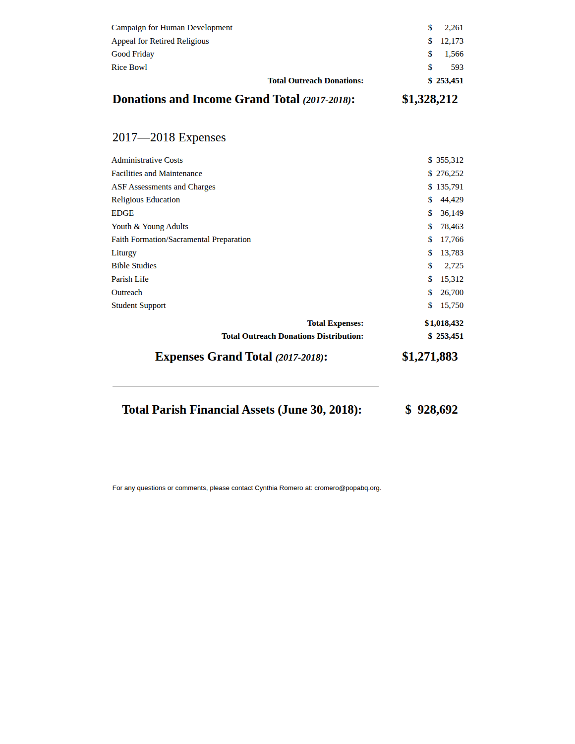| Campaign for Human Development | $ 2,261 |
| Appeal for Retired Religious | $ 12,173 |
| Good Friday | $ 1,566 |
| Rice Bowl | $ 593 |
| Total Outreach Donations: | $ 253,451 |
Donations and Income Grand Total (2017-2018): $1,328,212
2017—2018 Expenses
| Administrative Costs | $ 355,312 |
| Facilities and Maintenance | $ 276,252 |
| ASF Assessments and Charges | $ 135,791 |
| Religious Education | $ 44,429 |
| EDGE | $ 36,149 |
| Youth & Young Adults | $ 78,463 |
| Faith Formation/Sacramental Preparation | $ 17,766 |
| Liturgy | $ 13,783 |
| Bible Studies | $ 2,725 |
| Parish Life | $ 15,312 |
| Outreach | $ 26,700 |
| Student Support | $ 15,750 |
| Total Expenses: | $ 1,018,432 |
| Total Outreach Donations Distribution: | $ 253,451 |
Expenses Grand Total (2017-2018): $1,271,883
Total Parish Financial Assets (June 30, 2018): $ 928,692
For any questions or comments, please contact Cynthia Romero at: cromero@popabq.org.